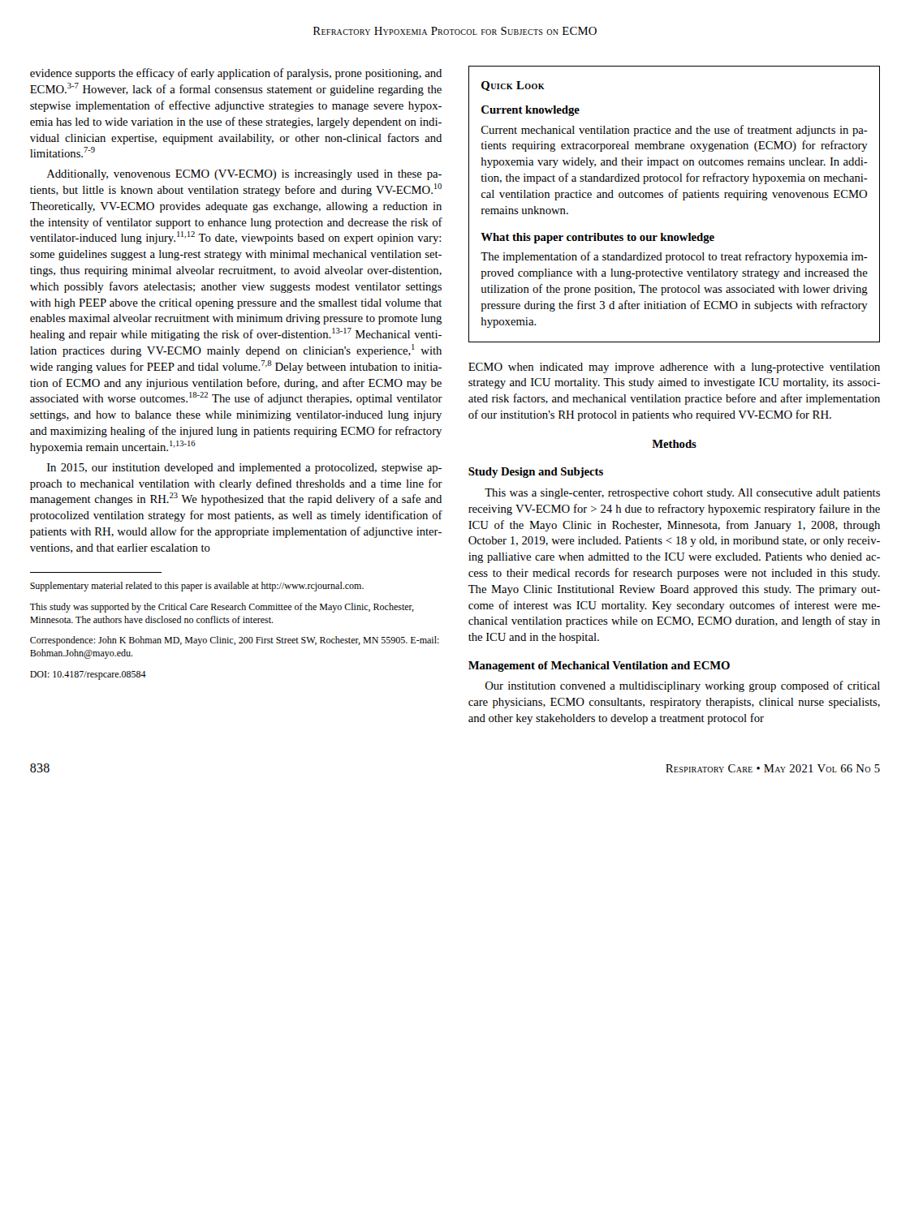Refractory Hypoxemia Protocol for Subjects on ECMO
evidence supports the efficacy of early application of paralysis, prone positioning, and ECMO.3-7 However, lack of a formal consensus statement or guideline regarding the stepwise implementation of effective adjunctive strategies to manage severe hypoxemia has led to wide variation in the use of these strategies, largely dependent on individual clinician expertise, equipment availability, or other non-clinical factors and limitations.7-9
Additionally, venovenous ECMO (VV-ECMO) is increasingly used in these patients, but little is known about ventilation strategy before and during VV-ECMO.10 Theoretically, VV-ECMO provides adequate gas exchange, allowing a reduction in the intensity of ventilator support to enhance lung protection and decrease the risk of ventilator-induced lung injury.11,12 To date, viewpoints based on expert opinion vary: some guidelines suggest a lung-rest strategy with minimal mechanical ventilation settings, thus requiring minimal alveolar recruitment, to avoid alveolar over-distention, which possibly favors atelectasis; another view suggests modest ventilator settings with high PEEP above the critical opening pressure and the smallest tidal volume that enables maximal alveolar recruitment with minimum driving pressure to promote lung healing and repair while mitigating the risk of over-distention.13-17 Mechanical ventilation practices during VV-ECMO mainly depend on clinician's experience,1 with wide ranging values for PEEP and tidal volume.7,8 Delay between intubation to initiation of ECMO and any injurious ventilation before, during, and after ECMO may be associated with worse outcomes.18-22 The use of adjunct therapies, optimal ventilator settings, and how to balance these while minimizing ventilator-induced lung injury and maximizing healing of the injured lung in patients requiring ECMO for refractory hypoxemia remain uncertain.1,13-16
In 2015, our institution developed and implemented a protocolized, stepwise approach to mechanical ventilation with clearly defined thresholds and a time line for management changes in RH.23 We hypothesized that the rapid delivery of a safe and protocolized ventilation strategy for most patients, as well as timely identification of patients with RH, would allow for the appropriate implementation of adjunctive interventions, and that earlier escalation to
Supplementary material related to this paper is available at http://www.rcjournal.com.
This study was supported by the Critical Care Research Committee of the Mayo Clinic, Rochester, Minnesota. The authors have disclosed no conflicts of interest.
Correspondence: John K Bohman MD, Mayo Clinic, 200 First Street SW, Rochester, MN 55905. E-mail: Bohman.John@mayo.edu.
DOI: 10.4187/respcare.08584
Quick Look
Current knowledge
Current mechanical ventilation practice and the use of treatment adjuncts in patients requiring extracorporeal membrane oxygenation (ECMO) for refractory hypoxemia vary widely, and their impact on outcomes remains unclear. In addition, the impact of a standardized protocol for refractory hypoxemia on mechanical ventilation practice and outcomes of patients requiring venovenous ECMO remains unknown.
What this paper contributes to our knowledge
The implementation of a standardized protocol to treat refractory hypoxemia improved compliance with a lung-protective ventilatory strategy and increased the utilization of the prone position, The protocol was associated with lower driving pressure during the first 3 d after initiation of ECMO in subjects with refractory hypoxemia.
ECMO when indicated may improve adherence with a lung-protective ventilation strategy and ICU mortality. This study aimed to investigate ICU mortality, its associated risk factors, and mechanical ventilation practice before and after implementation of our institution's RH protocol in patients who required VV-ECMO for RH.
Methods
Study Design and Subjects
This was a single-center, retrospective cohort study. All consecutive adult patients receiving VV-ECMO for > 24 h due to refractory hypoxemic respiratory failure in the ICU of the Mayo Clinic in Rochester, Minnesota, from January 1, 2008, through October 1, 2019, were included. Patients < 18 y old, in moribund state, or only receiving palliative care when admitted to the ICU were excluded. Patients who denied access to their medical records for research purposes were not included in this study. The Mayo Clinic Institutional Review Board approved this study. The primary outcome of interest was ICU mortality. Key secondary outcomes of interest were mechanical ventilation practices while on ECMO, ECMO duration, and length of stay in the ICU and in the hospital.
Management of Mechanical Ventilation and ECMO
Our institution convened a multidisciplinary working group composed of critical care physicians, ECMO consultants, respiratory therapists, clinical nurse specialists, and other key stakeholders to develop a treatment protocol for
838 Respiratory Care • May 2021 Vol 66 No 5